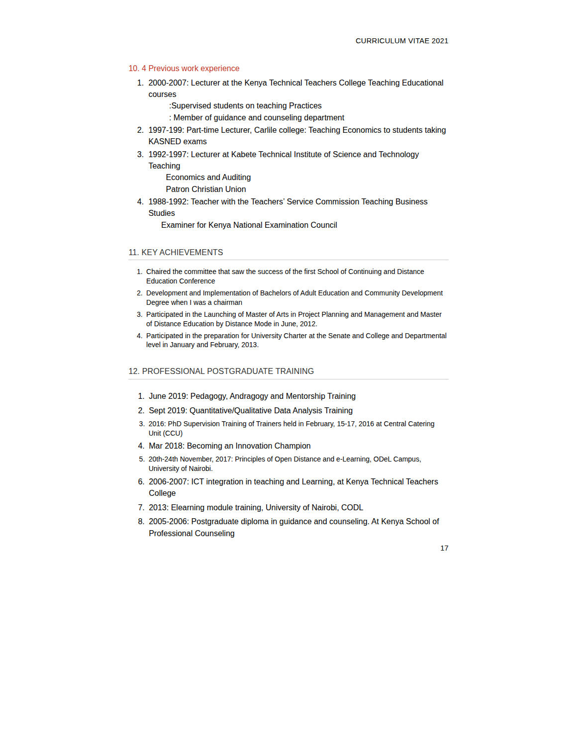CURRICULUM VITAE 2021
10. 4 Previous work experience
2000-2007: Lecturer at the Kenya Technical Teachers College Teaching Educational courses :Supervised students on teaching Practices : Member of guidance and counseling department
1997-199: Part-time Lecturer, Carlile college: Teaching Economics to students taking KASNED exams
1992-1997: Lecturer at Kabete Technical Institute of Science and Technology Teaching Economics and Auditing Patron Christian Union
1988-1992: Teacher with the Teachers’ Service Commission Teaching Business Studies Examiner for Kenya National Examination Council
11. KEY ACHIEVEMENTS
Chaired the committee that saw the success of the first School of Continuing and Distance Education Conference
Development and Implementation of Bachelors of Adult Education and Community Development Degree when I was a chairman
Participated in the Launching of Master of Arts in Project Planning and Management and Master of Distance Education by Distance Mode in June, 2012.
Participated in the preparation for University Charter at the Senate and College and Departmental level in January and February, 2013.
12. PROFESSIONAL POSTGRADUATE TRAINING
June 2019: Pedagogy, Andragogy and Mentorship Training
Sept 2019: Quantitative/Qualitative Data Analysis Training
2016: PhD Supervision Training of Trainers held in February, 15-17, 2016 at Central Catering Unit (CCU)
Mar 2018: Becoming an Innovation Champion
20th-24th November, 2017: Principles of Open Distance and e-Learning, ODeL Campus, University of Nairobi.
2006-2007: ICT integration in teaching and Learning, at Kenya Technical Teachers College
2013: Elearning module training, University of Nairobi, CODL
2005-2006: Postgraduate diploma in guidance and counseling. At Kenya School of Professional Counseling
17